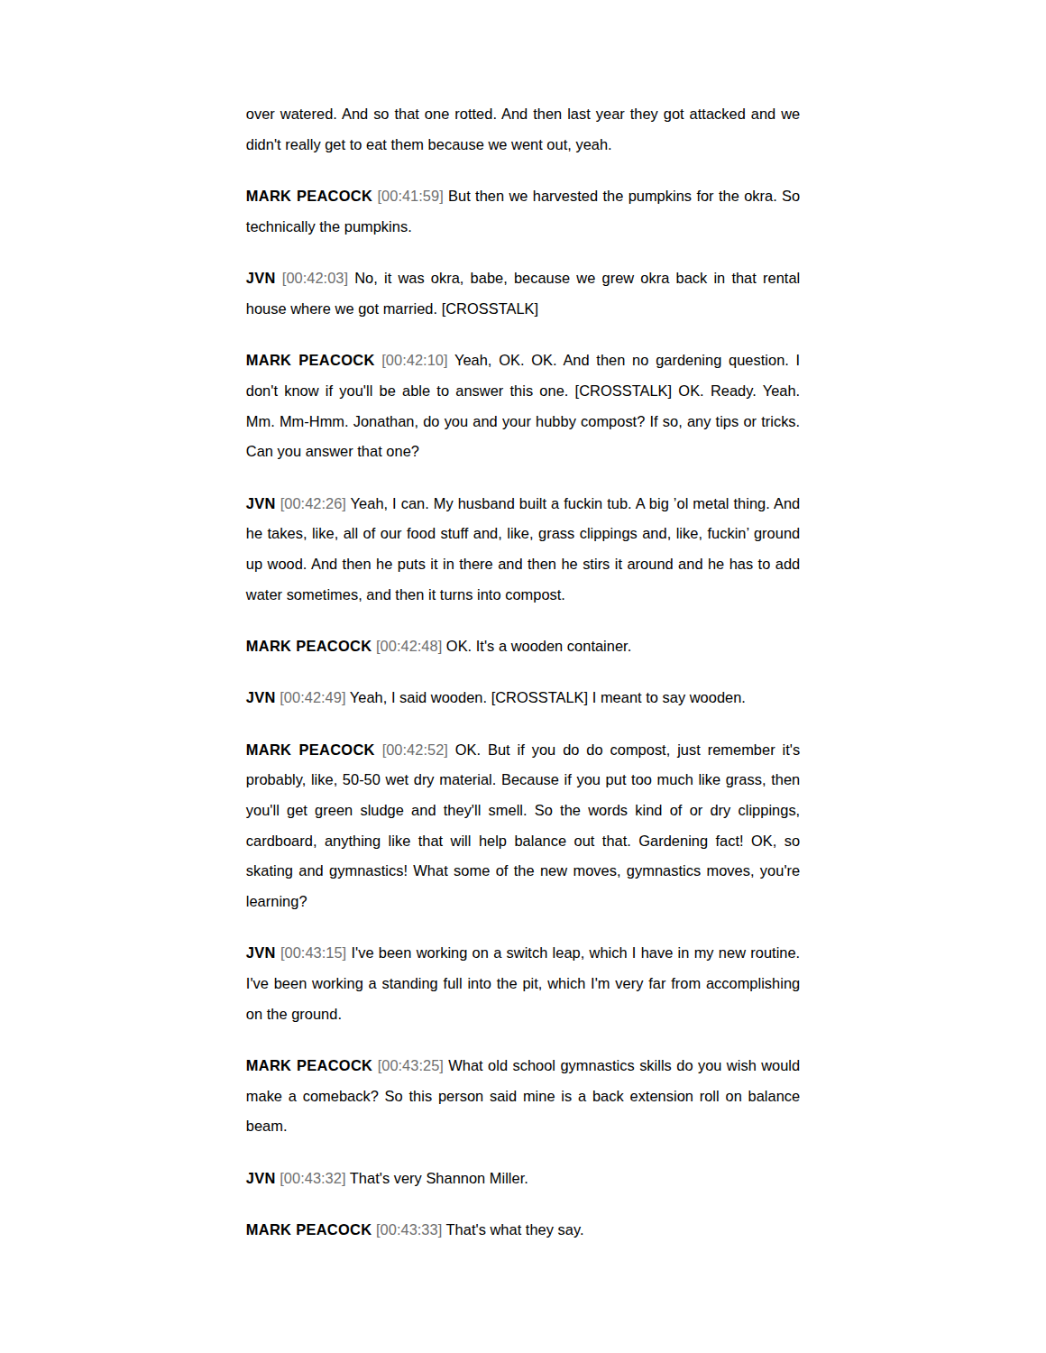over watered. And so that one rotted. And then last year they got attacked and we didn't really get to eat them because we went out, yeah.
MARK PEACOCK [00:41:59] But then we harvested the pumpkins for the okra. So technically the pumpkins.
JVN [00:42:03] No, it was okra, babe, because we grew okra back in that rental house where we got married. [CROSSTALK]
MARK PEACOCK [00:42:10] Yeah, OK. OK. And then no gardening question. I don't know if you'll be able to answer this one. [CROSSTALK] OK. Ready. Yeah. Mm. Mm-Hmm. Jonathan, do you and your hubby compost? If so, any tips or tricks. Can you answer that one?
JVN [00:42:26] Yeah, I can. My husband built a fuckin tub. A big ’ol metal thing. And he takes, like, all of our food stuff and, like, grass clippings and, like, fuckin’ ground up wood. And then he puts it in there and then he stirs it around and he has to add water sometimes, and then it turns into compost.
MARK PEACOCK [00:42:48] OK. It's a wooden container.
JVN [00:42:49] Yeah, I said wooden. [CROSSTALK] I meant to say wooden.
MARK PEACOCK [00:42:52] OK. But if you do do compost, just remember it's probably, like, 50-50 wet dry material. Because if you put too much like grass, then you'll get green sludge and they'll smell. So the words kind of or dry clippings, cardboard, anything like that will help balance out that. Gardening fact! OK, so skating and gymnastics! What some of the new moves, gymnastics moves, you're learning?
JVN [00:43:15] I've been working on a switch leap, which I have in my new routine. I've been working a standing full into the pit, which I'm very far from accomplishing on the ground.
MARK PEACOCK [00:43:25] What old school gymnastics skills do you wish would make a comeback? So this person said mine is a back extension roll on balance beam.
JVN [00:43:32] That's very Shannon Miller.
MARK PEACOCK [00:43:33] That's what they say.